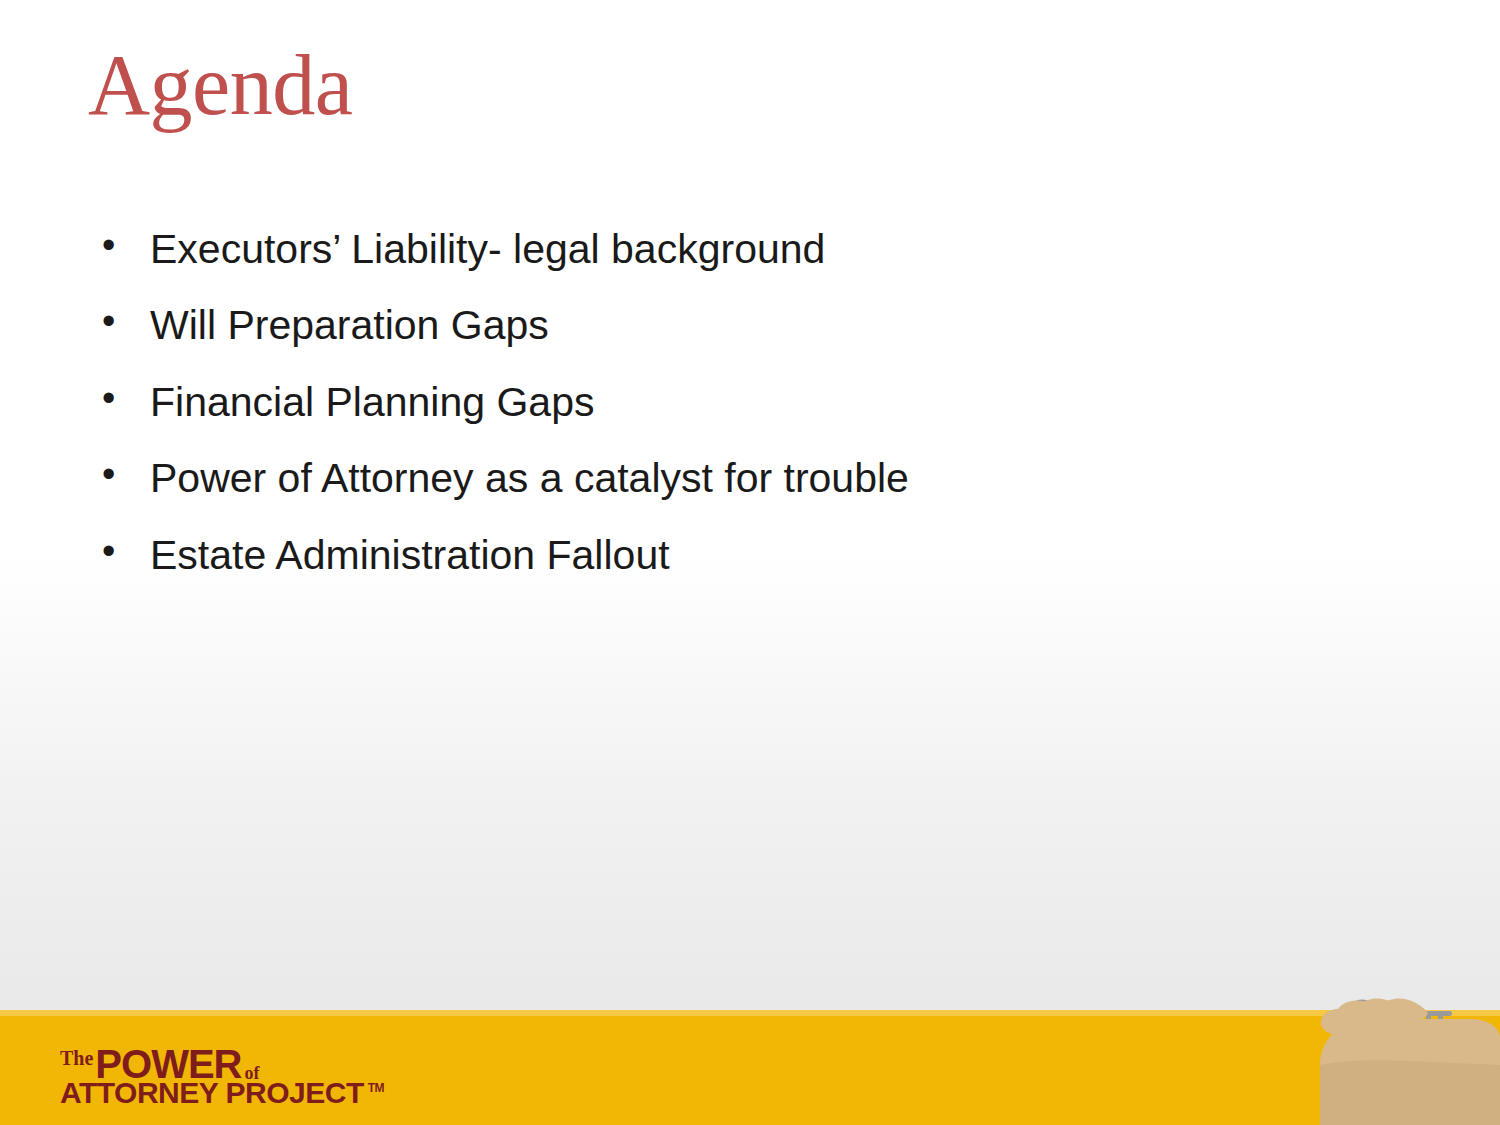Agenda
Executors’ Liability- legal background
Will Preparation Gaps
Financial Planning Gaps
Power of Attorney as a catalyst for trouble
Estate Administration Fallout
The POWER of ATTORNEY PROJECTTM